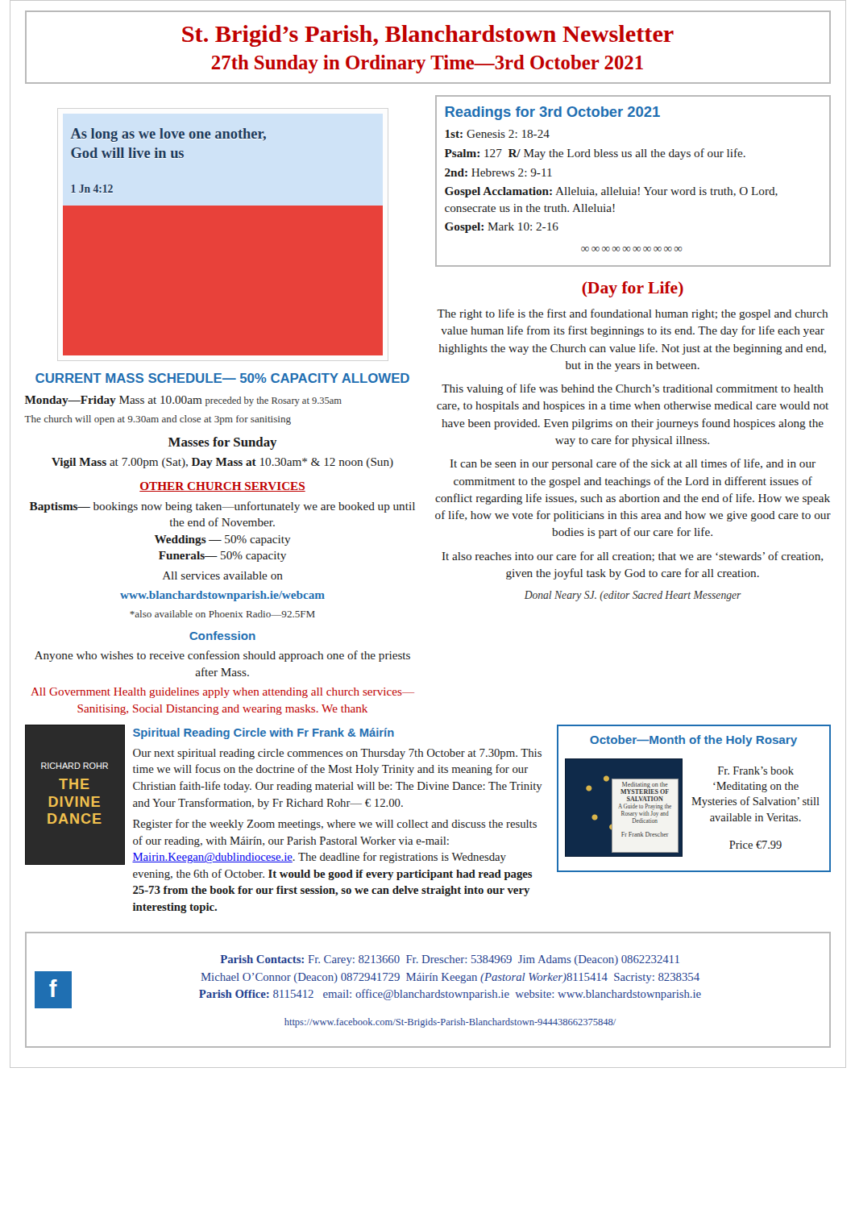St. Brigid’s Parish, Blanchardstown Newsletter
27th Sunday in Ordinary Time—3rd October 2021
As long as we love one another,
God will live in us
1 Jn 4:12
Current Mass Schedule— 50% capacity allowed
Monday—Friday Mass at 10.00am preceded by the Rosary at 9.35am
The church will open at 9.30am and close at 3pm for sanitising
Masses for Sunday
Vigil Mass at 7.00pm (Sat), Day Mass at 10.30am* & 12 noon (Sun)
OTHER CHURCH SERVICES
Baptisms— bookings now being taken—unfortunately we are booked up until the end of November.
Weddings — 50% capacity
Funerals— 50% capacity
All services available on
www.blanchardstownparish.ie/webcam
*also available on Phoenix Radio—92.5FM
Confession
Anyone who wishes to receive confession should approach one of the priests after Mass.
All Government Health guidelines apply when attending all church services—Sanitising, Social Distancing and wearing masks. We thank
Readings for 3rd October 2021
1st: Genesis 2: 18-24
Psalm: 127 R/ May the Lord bless us all the days of our life.
2nd: Hebrews 2: 9-11
Gospel Acclamation: Alleluia, alleluia! Your word is truth, O Lord, consecrate us in the truth. Alleluia!
Gospel: Mark 10: 2-16
∞∞∞∞∞∞∞∞∞∞
(Day for Life)
The right to life is the first and foundational human right; the gospel and church value human life from its first beginnings to its end. The day for life each year highlights the way the Church can value life. Not just at the beginning and end, but in the years in between.
This valuing of life was behind the Church’s traditional commitment to health care, to hospitals and hospices in a time when otherwise medical care would not have been provided. Even pilgrims on their journeys found hospices along the way to care for physical illness.
It can be seen in our personal care of the sick at all times of life, and in our commitment to the gospel and teachings of the Lord in different issues of conflict regarding life issues, such as abortion and the end of life. How we speak of life, how we vote for politicians in this area and how we give good care to our bodies is part of our care for life.
It also reaches into our care for all creation; that we are ‘stewards’ of creation, given the joyful task by God to care for all creation.
Donal Neary SJ. (editor Sacred Heart Messenger
RICHARD ROHR
THE
DIVINE
DANCE
Spiritual Reading Circle with Fr Frank & Máirín
Our next spiritual reading circle commences on Thursday 7th October at 7.30pm. This time we will focus on the doctrine of the Most Holy Trinity and its meaning for our Christian faith-life today. Our reading material will be: The Divine Dance: The Trinity and Your Transformation, by Fr Richard Rohr— € 12.00.
Register for the weekly Zoom meetings, where we will collect and discuss the results of our reading, with Máirín, our Parish Pastoral Worker via e-mail: Mairin.Keegan@dublindiocese.ie. The deadline for registrations is Wednesday evening, the 6th of October. It would be good if every participant had read pages 25-73 from the book for our first session, so we can delve straight into our very interesting topic.
October—Month of the Holy Rosary
Meditating on the
MYSTERIES OF
SALVATION
A Guide to Praying the Rosary with Joy and Dedication
Fr Frank Drescher
Fr. Frank’s book ‘Meditating on the Mysteries of Salvation’ still available in Veritas.
Price €7.99
f
Parish Contacts: Fr. Carey: 8213660 Fr. Drescher: 5384969 Jim Adams (Deacon) 0862232411
Michael O’Connor (Deacon) 0872941729 Máirín Keegan (Pastoral Worker) 8115414 Sacristy: 8238354
Parish Office: 8115412 email: office@blanchardstownparish.ie website: www.blanchardstownparish.ie
https://www.facebook.com/St-Brigids-Parish-Blanchardstown-944438662375848/